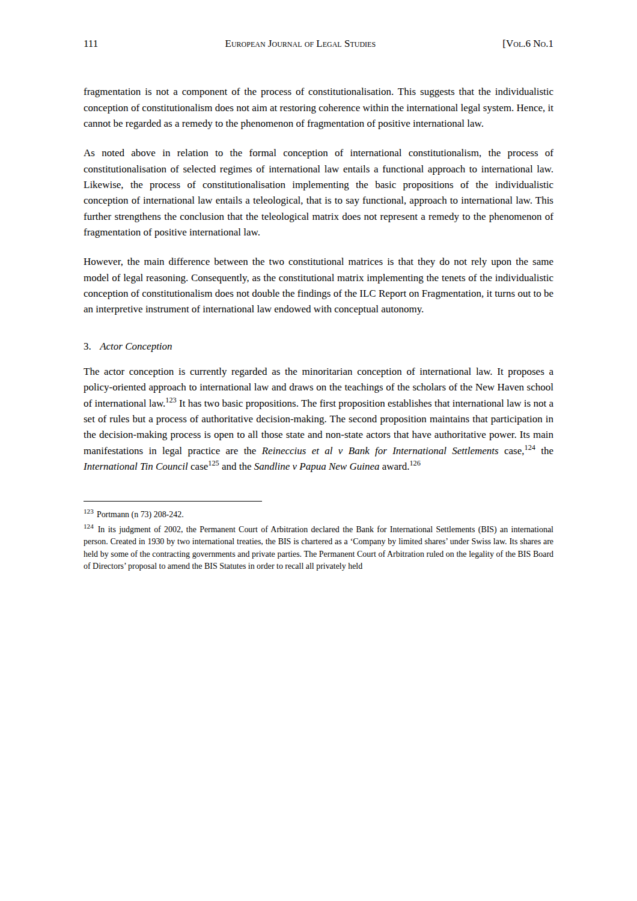111 European Journal of Legal Studies [Vol.6 No.1
fragmentation is not a component of the process of constitutionalisation. This suggests that the individualistic conception of constitutionalism does not aim at restoring coherence within the international legal system. Hence, it cannot be regarded as a remedy to the phenomenon of fragmentation of positive international law.
As noted above in relation to the formal conception of international constitutionalism, the process of constitutionalisation of selected regimes of international law entails a functional approach to international law. Likewise, the process of constitutionalisation implementing the basic propositions of the individualistic conception of international law entails a teleological, that is to say functional, approach to international law. This further strengthens the conclusion that the teleological matrix does not represent a remedy to the phenomenon of fragmentation of positive international law.
However, the main difference between the two constitutional matrices is that they do not rely upon the same model of legal reasoning. Consequently, as the constitutional matrix implementing the tenets of the individualistic conception of constitutionalism does not double the findings of the ILC Report on Fragmentation, it turns out to be an interpretive instrument of international law endowed with conceptual autonomy.
3. Actor Conception
The actor conception is currently regarded as the minoritarian conception of international law. It proposes a policy-oriented approach to international law and draws on the teachings of the scholars of the New Haven school of international law.123 It has two basic propositions. The first proposition establishes that international law is not a set of rules but a process of authoritative decision-making. The second proposition maintains that participation in the decision-making process is open to all those state and non-state actors that have authoritative power. Its main manifestations in legal practice are the Reineccius et al v Bank for International Settlements case,124 the International Tin Council case125 and the Sandline v Papua New Guinea award.126
123 Portmann (n 73) 208-242.
124 In its judgment of 2002, the Permanent Court of Arbitration declared the Bank for International Settlements (BIS) an international person. Created in 1930 by two international treaties, the BIS is chartered as a ‘Company by limited shares’ under Swiss law. Its shares are held by some of the contracting governments and private parties. The Permanent Court of Arbitration ruled on the legality of the BIS Board of Directors’ proposal to amend the BIS Statutes in order to recall all privately held